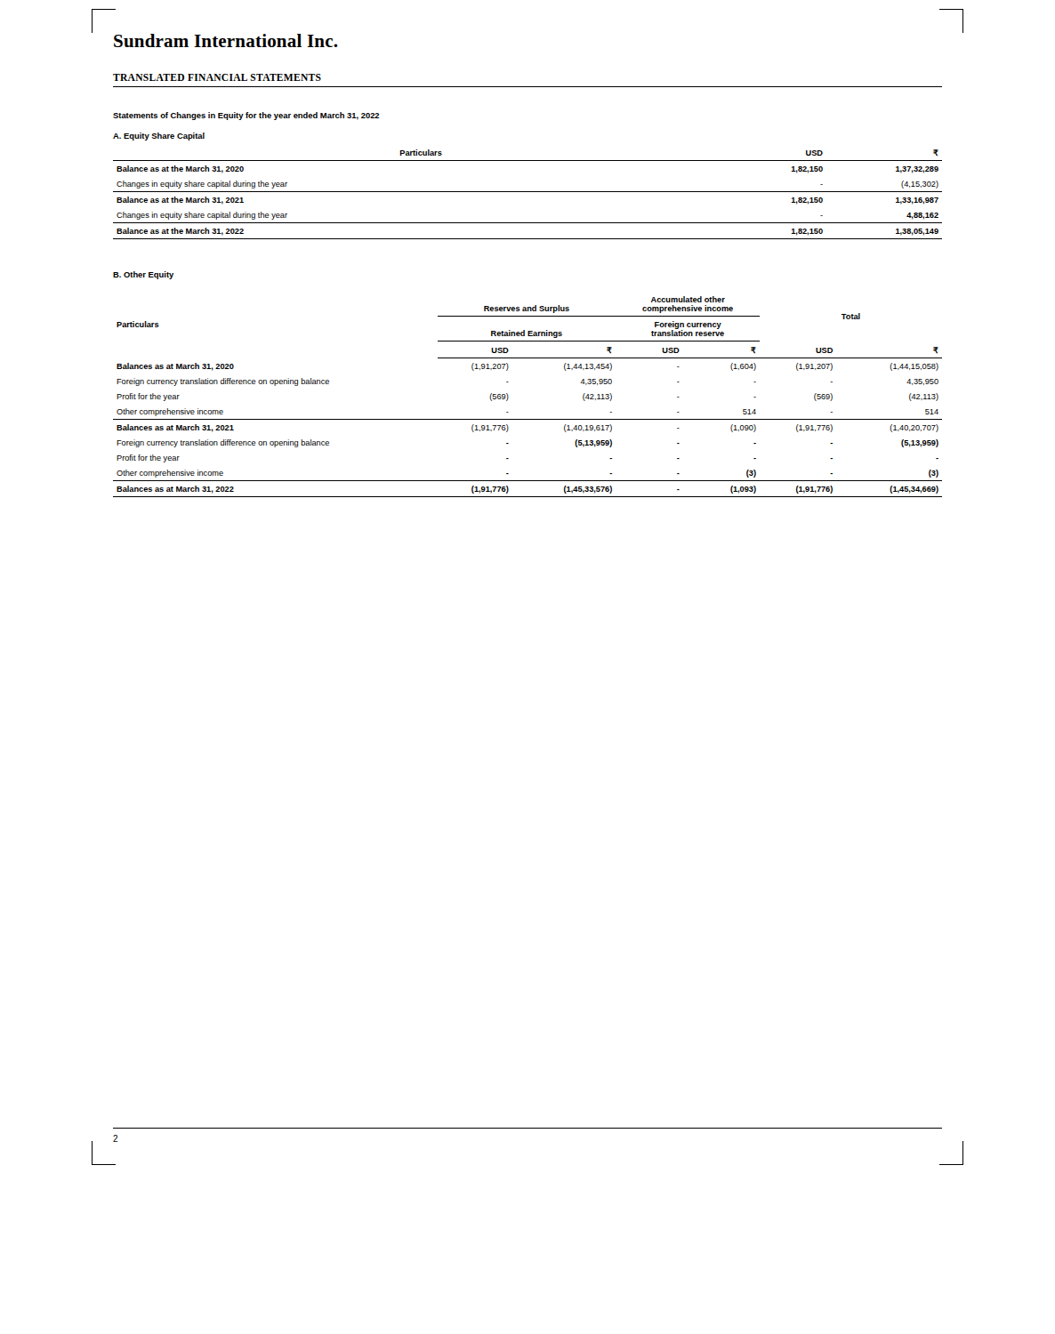Sundram International Inc.
TRANSLATED FINANCIAL STATEMENTS
Statements of Changes in Equity for the year ended March 31, 2022
A. Equity Share Capital
| Particulars | USD | ₹ |
| --- | --- | --- |
| Balance as at the March 31, 2020 | 1,82,150 | 1,37,32,289 |
| Changes in equity share capital during the year | - | (4,15,302) |
| Balance as at the March 31, 2021 | 1,82,150 | 1,33,16,987 |
| Changes in equity share capital during the year | - | 4,88,162 |
| Balance as at the March 31, 2022 | 1,82,150 | 1,38,05,149 |
B. Other Equity
| Particulars | Reserves and Surplus | Accumulated other comprehensive income | Total |
| Retained Earnings | Foreign currency translation reserve |
| USD | ₹ | USD | ₹ | USD | ₹ |
| Balances as at March 31, 2020 | (1,91,207) | (1,44,13,454) | - | (1,604) | (1,91,207) | (1,44,15,058) |
| Foreign currency translation difference on opening balance | - | 4,35,950 | - | - | - | 4,35,950 |
| Profit for the year | (569) | (42,113) | - | - | (569) | (42,113) |
| Other comprehensive income | - | - | - | 514 | - | 514 |
| Balances as at March 31, 2021 | (1,91,776) | (1,40,19,617) | - | (1,090) | (1,91,776) | (1,40,20,707) |
| Foreign currency translation difference on opening balance | - | (5,13,959) | - | - | - | (5,13,959) |
| Profit for the year | - | - | - | - | - | - |
| Other comprehensive income | - | - | - | (3) | - | (3) |
| Balances as at March 31, 2022 | (1,91,776) | (1,45,33,576) | - | (1,093) | (1,91,776) | (1,45,34,669) |
2